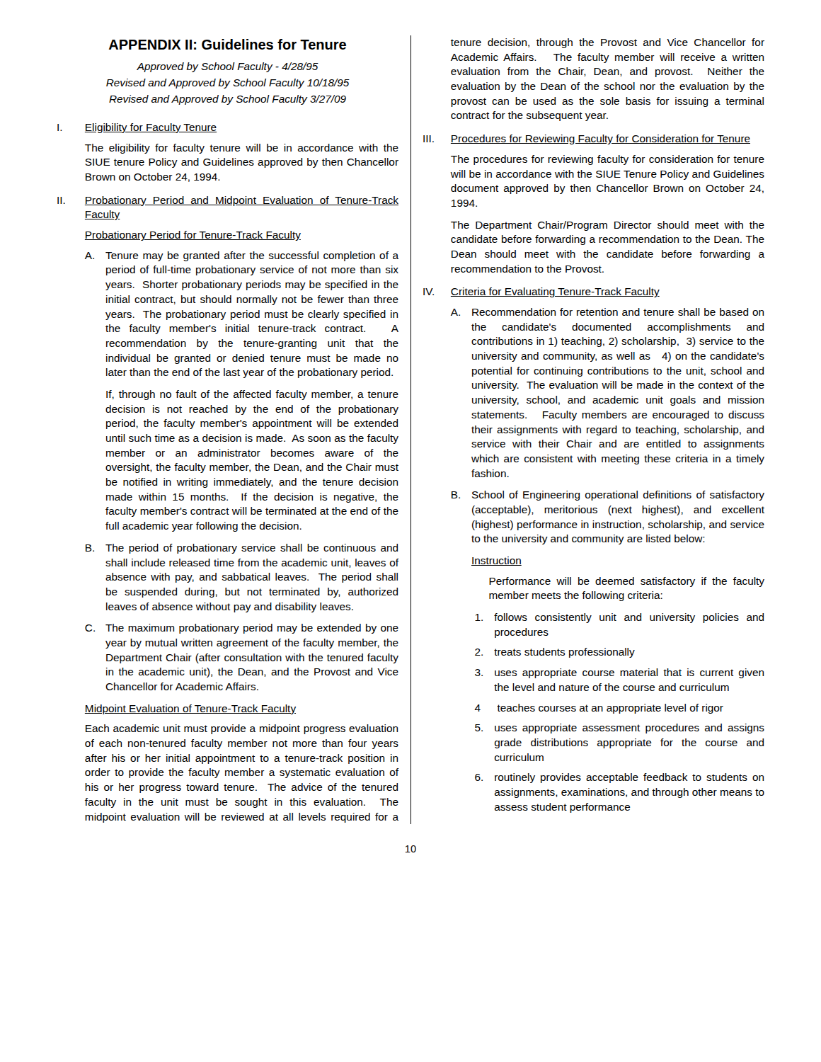APPENDIX II: Guidelines for Tenure
Approved by School Faculty - 4/28/95
Revised and Approved by School Faculty 10/18/95
Revised and Approved by School Faculty 3/27/09
I. Eligibility for Faculty Tenure
The eligibility for faculty tenure will be in accordance with the SIUE tenure Policy and Guidelines approved by then Chancellor Brown on October 24, 1994.
II. Probationary Period and Midpoint Evaluation of Tenure-Track Faculty
Probationary Period for Tenure-Track Faculty
A. Tenure may be granted after the successful completion of a period of full-time probationary service of not more than six years. Shorter probationary periods may be specified in the initial contract, but should normally not be fewer than three years. The probationary period must be clearly specified in the faculty member's initial tenure-track contract. A recommendation by the tenure-granting unit that the individual be granted or denied tenure must be made no later than the end of the last year of the probationary period.
If, through no fault of the affected faculty member, a tenure decision is not reached by the end of the probationary period, the faculty member's appointment will be extended until such time as a decision is made. As soon as the faculty member or an administrator becomes aware of the oversight, the faculty member, the Dean, and the Chair must be notified in writing immediately, and the tenure decision made within 15 months. If the decision is negative, the faculty member's contract will be terminated at the end of the full academic year following the decision.
B. The period of probationary service shall be continuous and shall include released time from the academic unit, leaves of absence with pay, and sabbatical leaves. The period shall be suspended during, but not terminated by, authorized leaves of absence without pay and disability leaves.
C. The maximum probationary period may be extended by one year by mutual written agreement of the faculty member, the Department Chair (after consultation with the tenured faculty in the academic unit), the Dean, and the Provost and Vice Chancellor for Academic Affairs.
Midpoint Evaluation of Tenure-Track Faculty
Each academic unit must provide a midpoint progress evaluation of each non-tenured faculty member not more than four years after his or her initial appointment to a tenure-track position in order to provide the faculty member a systematic evaluation of his or her progress toward tenure. The advice of the tenured faculty in the unit must be sought in this evaluation. The midpoint evaluation will be reviewed at all levels required for a tenure decision, through the Provost and Vice Chancellor for Academic Affairs. The faculty member will receive a written evaluation from the Chair, Dean, and provost. Neither the evaluation by the Dean of the school nor the evaluation by the provost can be used as the sole basis for issuing a terminal contract for the subsequent year.
III. Procedures for Reviewing Faculty for Consideration for Tenure
The procedures for reviewing faculty for consideration for tenure will be in accordance with the SIUE Tenure Policy and Guidelines document approved by then Chancellor Brown on October 24, 1994.
The Department Chair/Program Director should meet with the candidate before forwarding a recommendation to the Dean. The Dean should meet with the candidate before forwarding a recommendation to the Provost.
IV. Criteria for Evaluating Tenure-Track Faculty
A. Recommendation for retention and tenure shall be based on the candidate's documented accomplishments and contributions in 1) teaching, 2) scholarship, 3) service to the university and community, as well as 4) on the candidate's potential for continuing contributions to the unit, school and university. The evaluation will be made in the context of the university, school, and academic unit goals and mission statements. Faculty members are encouraged to discuss their assignments with regard to teaching, scholarship, and service with their Chair and are entitled to assignments which are consistent with meeting these criteria in a timely fashion.
B. School of Engineering operational definitions of satisfactory (acceptable), meritorious (next highest), and excellent (highest) performance in instruction, scholarship, and service to the university and community are listed below:
Instruction
Performance will be deemed satisfactory if the faculty member meets the following criteria:
1. follows consistently unit and university policies and procedures
2. treats students professionally
3. uses appropriate course material that is current given the level and nature of the course and curriculum
4 teaches courses at an appropriate level of rigor
5. uses appropriate assessment procedures and assigns grade distributions appropriate for the course and curriculum
6. routinely provides acceptable feedback to students on assignments, examinations, and through other means to assess student performance
10